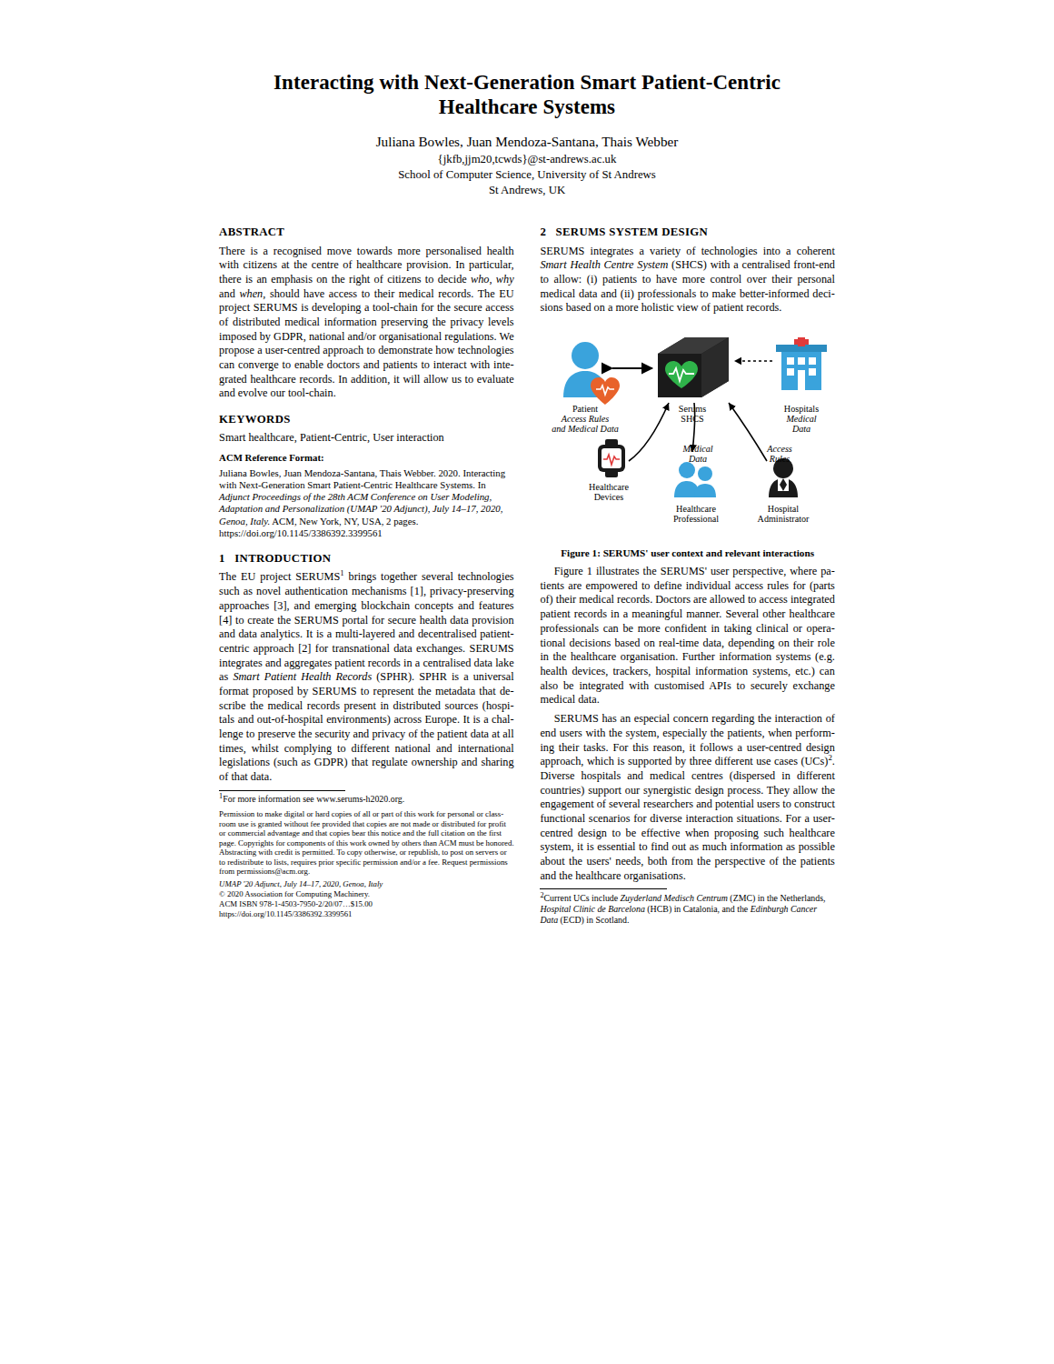Interacting with Next-Generation Smart Patient-Centric
Healthcare Systems
Juliana Bowles, Juan Mendoza-Santana, Thais Webber
{jkfb,jjm20,tcwds}@st-andrews.ac.uk
School of Computer Science, University of St Andrews
St Andrews, UK
ABSTRACT
There is a recognised move towards more personalised health with citizens at the centre of healthcare provision. In particular, there is an emphasis on the right of citizens to decide who, why and when, should have access to their medical records. The EU project SERUMS is developing a tool-chain for the secure access of distributed medical information preserving the privacy levels imposed by GDPR, national and/or organisational regulations. We propose a user-centred approach to demonstrate how technologies can converge to enable doctors and patients to interact with integrated healthcare records. In addition, it will allow us to evaluate and evolve our tool-chain.
KEYWORDS
Smart healthcare, Patient-Centric, User interaction
ACM Reference Format:
Juliana Bowles, Juan Mendoza-Santana, Thais Webber. 2020. Interacting with Next-Generation Smart Patient-Centric Healthcare Systems. In Adjunct Proceedings of the 28th ACM Conference on User Modeling, Adaptation and Personalization (UMAP '20 Adjunct), July 14–17, 2020, Genoa, Italy. ACM, New York, NY, USA, 2 pages. https://doi.org/10.1145/3386392.3399561
1 INTRODUCTION
The EU project SERUMS1 brings together several technologies such as novel authentication mechanisms [1], privacy-preserving approaches [3], and emerging blockchain concepts and features [4] to create the SERUMS portal for secure health data provision and data analytics. It is a multi-layered and decentralised patient-centric approach [2] for transnational data exchanges. SERUMS integrates and aggregates patient records in a centralised data lake as Smart Patient Health Records (SPHR). SPHR is a universal format proposed by SERUMS to represent the metadata that describe the medical records present in distributed sources (hospitals and out-of-hospital environments) across Europe. It is a challenge to preserve the security and privacy of the patient data at all times, whilst complying to different national and international legislations (such as GDPR) that regulate ownership and sharing of that data.
1For more information see www.serums-h2020.org.
Permission to make digital or hard copies of all or part of this work for personal or classroom use is granted without fee provided that copies are not made or distributed for profit or commercial advantage and that copies bear this notice and the full citation on the first page. Copyrights for components of this work owned by others than ACM must be honored. Abstracting with credit is permitted. To copy otherwise, or republish, to post on servers or to redistribute to lists, requires prior specific permission and/or a fee. Request permissions from permissions@acm.org.
UMAP '20 Adjunct, July 14–17, 2020, Genoa, Italy
© 2020 Association for Computing Machinery.
ACM ISBN 978-1-4503-7950-2/20/07…$15.00
https://doi.org/10.1145/3386392.3399561
2 SERUMS SYSTEM DESIGN
SERUMS integrates a variety of technologies into a coherent Smart Health Centre System (SHCS) with a centralised front-end to allow: (i) patients to have more control over their personal medical data and (ii) professionals to make better-informed decisions based on a more holistic view of patient records.
Patient Access Rules and Medical Data Serums SHCS Hospitals Medical Data Healthcare Devices Medical Data Access Rules Healthcare Professional Hospital Administrator
Figure 1: SERUMS' user context and relevant interactions
Figure 1 illustrates the SERUMS' user perspective, where patients are empowered to define individual access rules for (parts of) their medical records. Doctors are allowed to access integrated patient records in a meaningful manner. Several other healthcare professionals can be more confident in taking clinical or operational decisions based on real-time data, depending on their role in the healthcare organisation. Further information systems (e.g. health devices, trackers, hospital information systems, etc.) can also be integrated with customised APIs to securely exchange medical data.
SERUMS has an especial concern regarding the interaction of end users with the system, especially the patients, when performing their tasks. For this reason, it follows a user-centred design approach, which is supported by three different use cases (UCs)2. Diverse hospitals and medical centres (dispersed in different countries) support our synergistic design process. They allow the engagement of several researchers and potential users to construct functional scenarios for diverse interaction situations. For a user-centred design to be effective when proposing such healthcare system, it is essential to find out as much information as possible about the users' needs, both from the perspective of the patients and the healthcare organisations.
2Current UCs include Zuyderland Medisch Centrum (ZMC) in the Netherlands, Hospital Clinic de Barcelona (HCB) in Catalonia, and the Edinburgh Cancer Data (ECD) in Scotland.